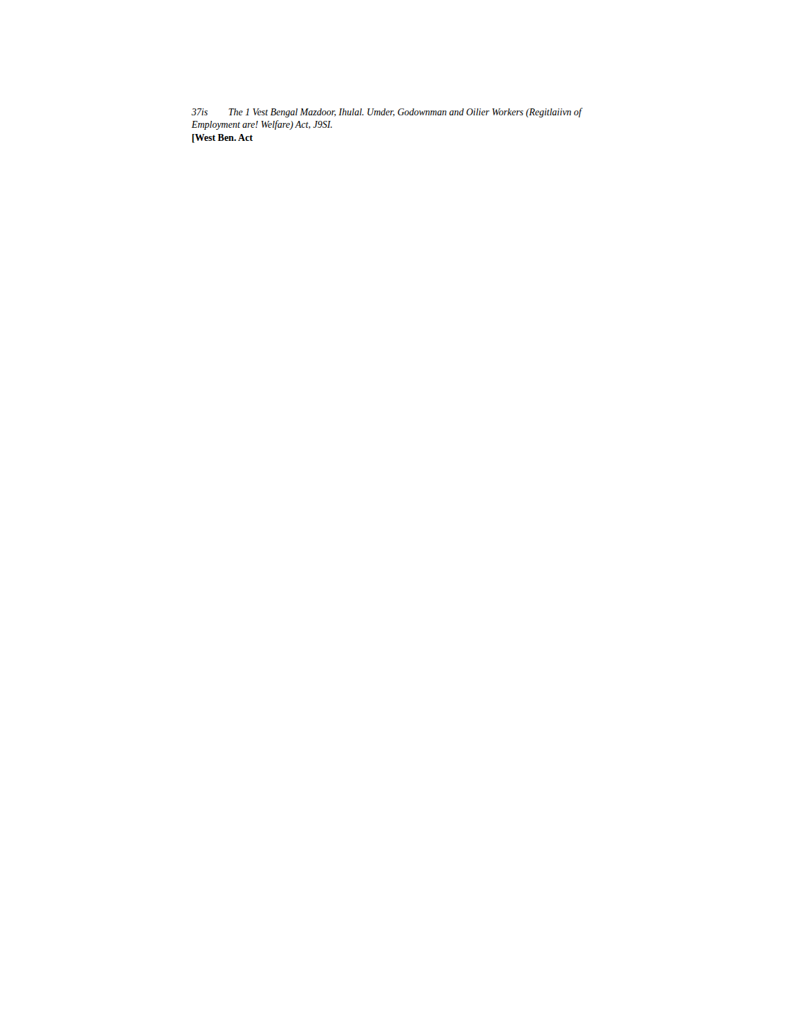37is The 1 Vest Bengal Mazdoor, Ihulal. Umder, Godownman and Oilier Workers (Regitlaiivn of Employment are! Welfare) Act, J9SI.
[West Ben. Act